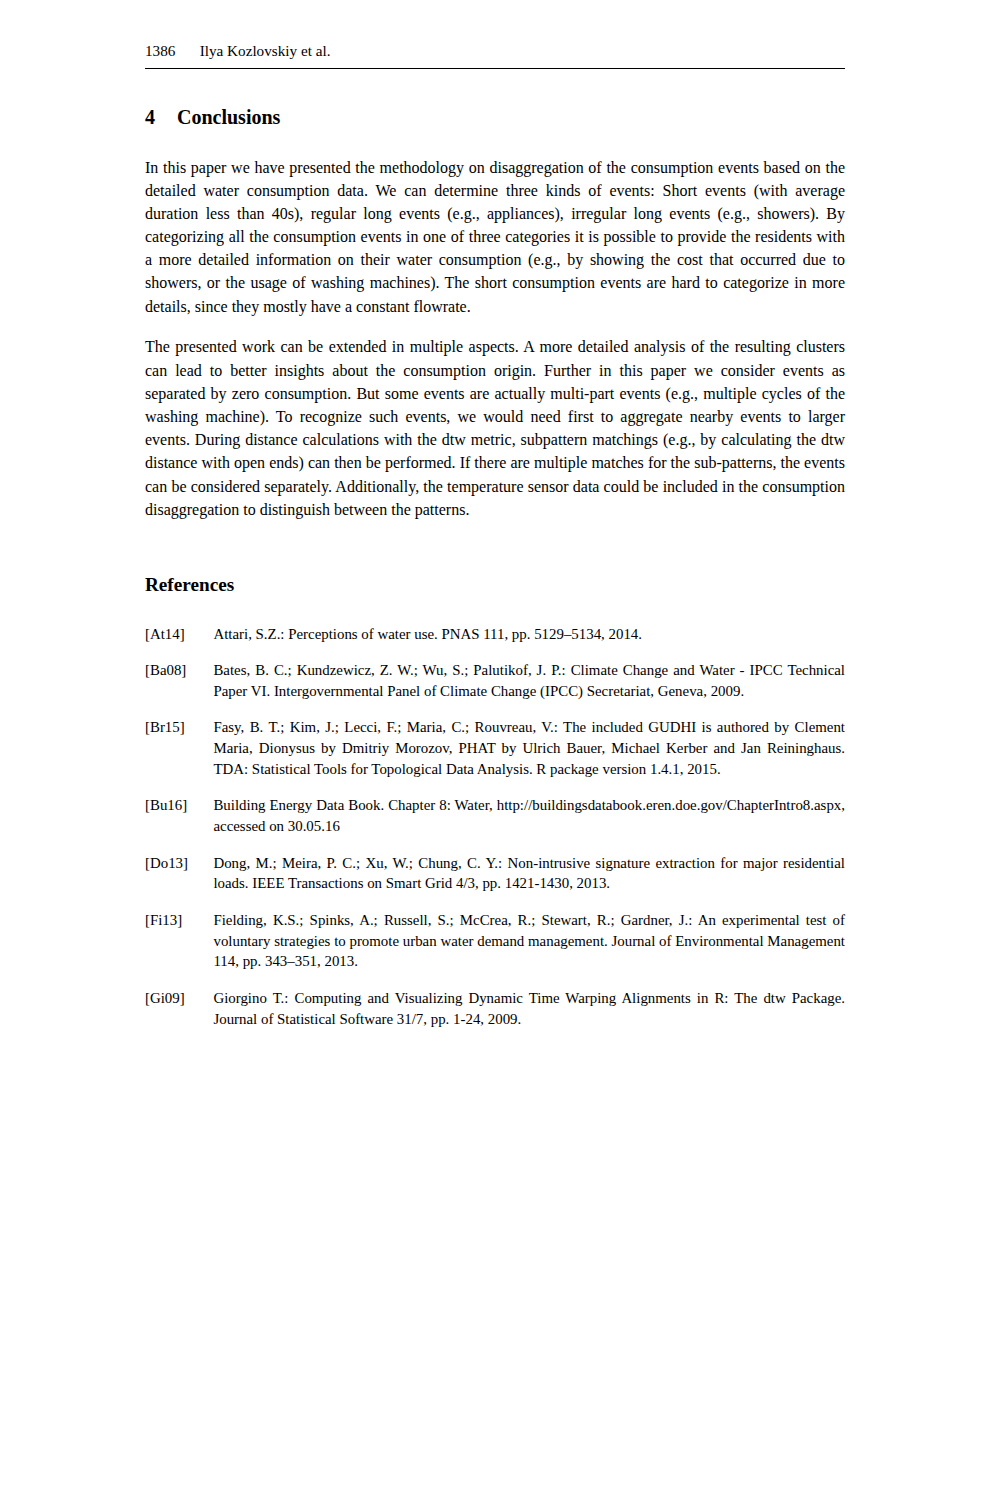1386 Ilya Kozlovskiy et al.
4 Conclusions
In this paper we have presented the methodology on disaggregation of the consumption events based on the detailed water consumption data. We can determine three kinds of events: Short events (with average duration less than 40s), regular long events (e.g., appliances), irregular long events (e.g., showers). By categorizing all the consumption events in one of three categories it is possible to provide the residents with a more detailed information on their water consumption (e.g., by showing the cost that occurred due to showers, or the usage of washing machines). The short consumption events are hard to categorize in more details, since they mostly have a constant flowrate.
The presented work can be extended in multiple aspects. A more detailed analysis of the resulting clusters can lead to better insights about the consumption origin. Further in this paper we consider events as separated by zero consumption. But some events are actually multi-part events (e.g., multiple cycles of the washing machine). To recognize such events, we would need first to aggregate nearby events to larger events. During distance calculations with the dtw metric, subpattern matchings (e.g., by calculating the dtw distance with open ends) can then be performed. If there are multiple matches for the sub-patterns, the events can be considered separately. Additionally, the temperature sensor data could be included in the consumption disaggregation to distinguish between the patterns.
References
[At14] Attari, S.Z.: Perceptions of water use. PNAS 111, pp. 5129–5134, 2014.
[Ba08] Bates, B. C.; Kundzewicz, Z. W.; Wu, S.; Palutikof, J. P.: Climate Change and Water - IPCC Technical Paper VI. Intergovernmental Panel of Climate Change (IPCC) Secretariat, Geneva, 2009.
[Br15] Fasy, B. T.; Kim, J.; Lecci, F.; Maria, C.; Rouvreau, V.: The included GUDHI is authored by Clement Maria, Dionysus by Dmitriy Morozov, PHAT by Ulrich Bauer, Michael Kerber and Jan Reininghaus. TDA: Statistical Tools for Topological Data Analysis. R package version 1.4.1, 2015.
[Bu16] Building Energy Data Book. Chapter 8: Water, http://buildingsdatabook.eren.doe.gov/ChapterIntro8.aspx, accessed on 30.05.16
[Do13] Dong, M.; Meira, P. C.; Xu, W.; Chung, C. Y.: Non-intrusive signature extraction for major residential loads. IEEE Transactions on Smart Grid 4/3, pp. 1421-1430, 2013.
[Fi13] Fielding, K.S.; Spinks, A.; Russell, S.; McCrea, R.; Stewart, R.; Gardner, J.: An experimental test of voluntary strategies to promote urban water demand management. Journal of Environmental Management 114, pp. 343–351, 2013.
[Gi09] Giorgino T.: Computing and Visualizing Dynamic Time Warping Alignments in R: The dtw Package. Journal of Statistical Software 31/7, pp. 1-24, 2009.